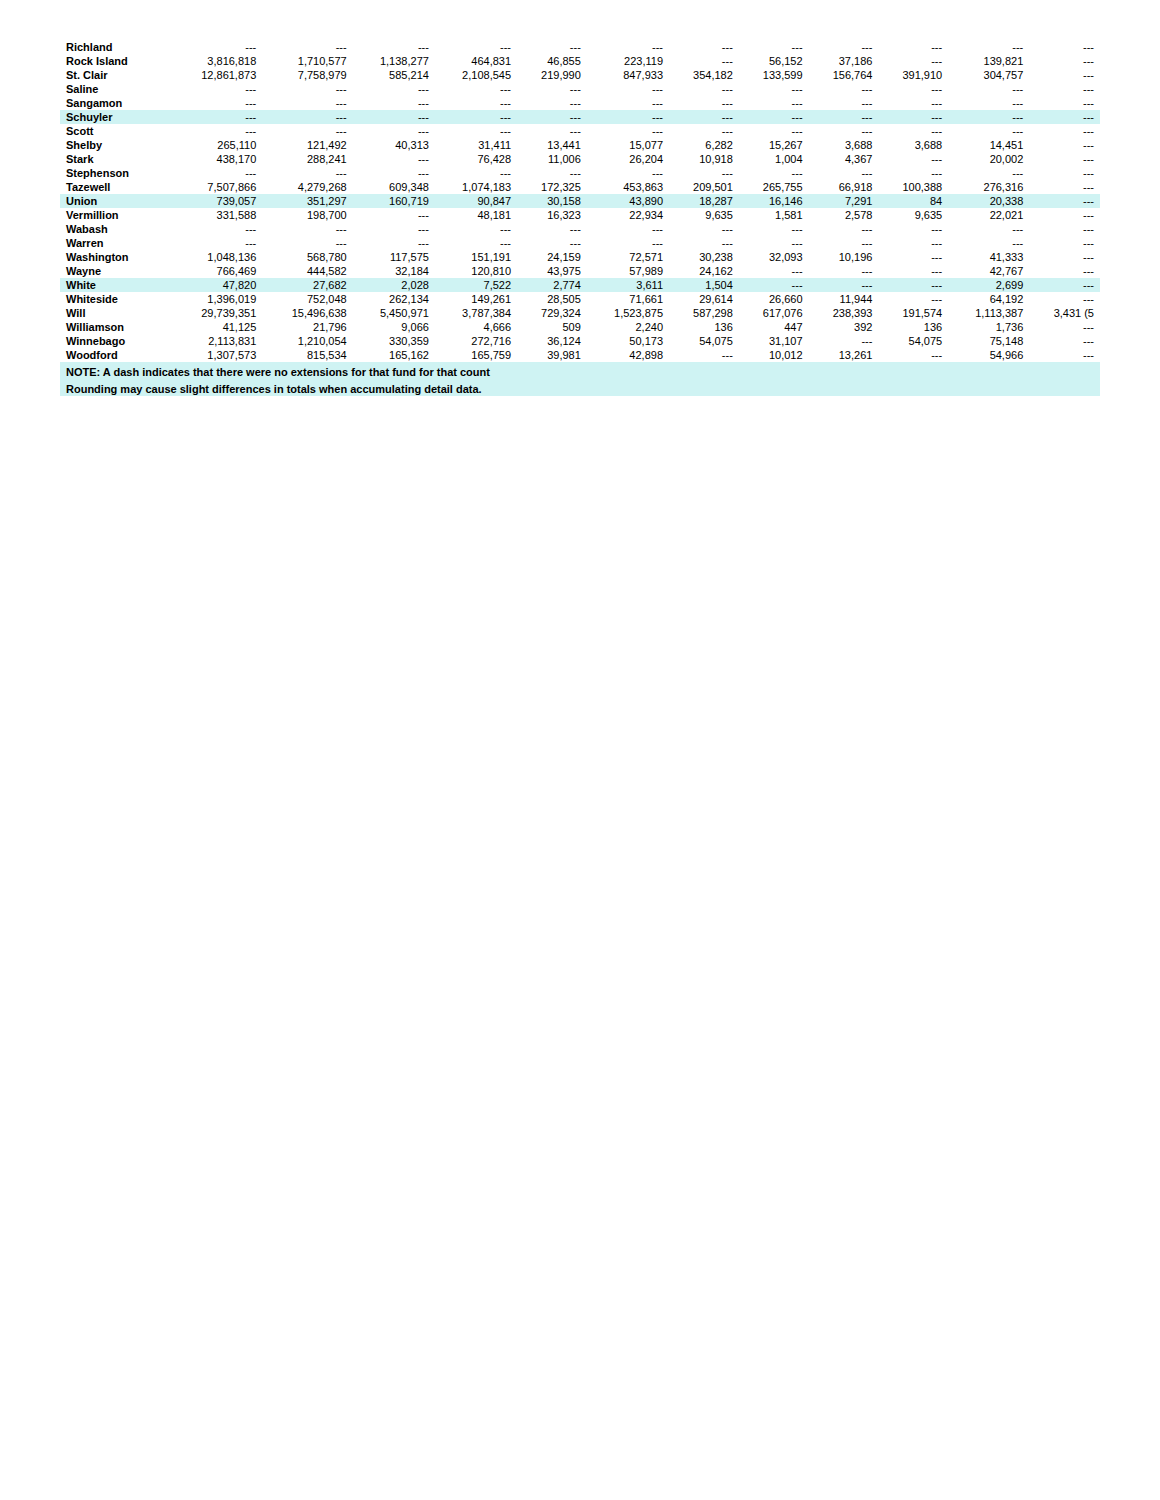| Richland | --- | --- | --- | --- | --- | --- | --- | --- | --- | --- | --- | --- |
| Rock Island | 3,816,818 | 1,710,577 | 1,138,277 | 464,831 | 46,855 | 223,119 | --- | 56,152 | 37,186 | --- | 139,821 | --- |
| St. Clair | 12,861,873 | 7,758,979 | 585,214 | 2,108,545 | 219,990 | 847,933 | 354,182 | 133,599 | 156,764 | 391,910 | 304,757 | --- |
| Saline | --- | --- | --- | --- | --- | --- | --- | --- | --- | --- | --- | --- |
| Sangamon | --- | --- | --- | --- | --- | --- | --- | --- | --- | --- | --- | --- |
| Schuyler | --- | --- | --- | --- | --- | --- | --- | --- | --- | --- | --- | --- |
| Scott | --- | --- | --- | --- | --- | --- | --- | --- | --- | --- | --- | --- |
| Shelby | 265,110 | 121,492 | 40,313 | 31,411 | 13,441 | 15,077 | 6,282 | 15,267 | 3,688 | 3,688 | 14,451 | --- |
| Stark | 438,170 | 288,241 | --- | 76,428 | 11,006 | 26,204 | 10,918 | 1,004 | 4,367 | --- | 20,002 | --- |
| Stephenson | --- | --- | --- | --- | --- | --- | --- | --- | --- | --- | --- | --- |
| Tazewell | 7,507,866 | 4,279,268 | 609,348 | 1,074,183 | 172,325 | 453,863 | 209,501 | 265,755 | 66,918 | 100,388 | 276,316 | --- |
| Union | 739,057 | 351,297 | 160,719 | 90,847 | 30,158 | 43,890 | 18,287 | 16,146 | 7,291 | 84 | 20,338 | --- |
| Vermillion | 331,588 | 198,700 | --- | 48,181 | 16,323 | 22,934 | 9,635 | 1,581 | 2,578 | 9,635 | 22,021 | --- |
| Wabash | --- | --- | --- | --- | --- | --- | --- | --- | --- | --- | --- | --- |
| Warren | --- | --- | --- | --- | --- | --- | --- | --- | --- | --- | --- | --- |
| Washington | 1,048,136 | 568,780 | 117,575 | 151,191 | 24,159 | 72,571 | 30,238 | 32,093 | 10,196 | --- | 41,333 | --- |
| Wayne | 766,469 | 444,582 | 32,184 | 120,810 | 43,975 | 57,989 | 24,162 | --- | --- | --- | 42,767 | --- |
| White | 47,820 | 27,682 | 2,028 | 7,522 | 2,774 | 3,611 | 1,504 | --- | --- | --- | 2,699 | --- |
| Whiteside | 1,396,019 | 752,048 | 262,134 | 149,261 | 28,505 | 71,661 | 29,614 | 26,660 | 11,944 | --- | 64,192 | --- |
| Will | 29,739,351 | 15,496,638 | 5,450,971 | 3,787,384 | 729,324 | 1,523,875 | 587,298 | 617,076 | 238,393 | 191,574 | 1,113,387 | 3,431 (5 |
| Williamson | 41,125 | 21,796 | 9,066 | 4,666 | 509 | 2,240 | 136 | 447 | 392 | 136 | 1,736 | --- |
| Winnebago | 2,113,831 | 1,210,054 | 330,359 | 272,716 | 36,124 | 50,173 | 54,075 | 31,107 | --- | 54,075 | 75,148 | --- |
| Woodford | 1,307,573 | 815,534 | 165,162 | 165,759 | 39,981 | 42,898 | --- | 10,012 | 13,261 | --- | 54,966 | --- |
| NOTE: A dash indicates that there were no extensions for that fund for that count |
| Rounding may cause slight differences in totals when accumulating detail data. |